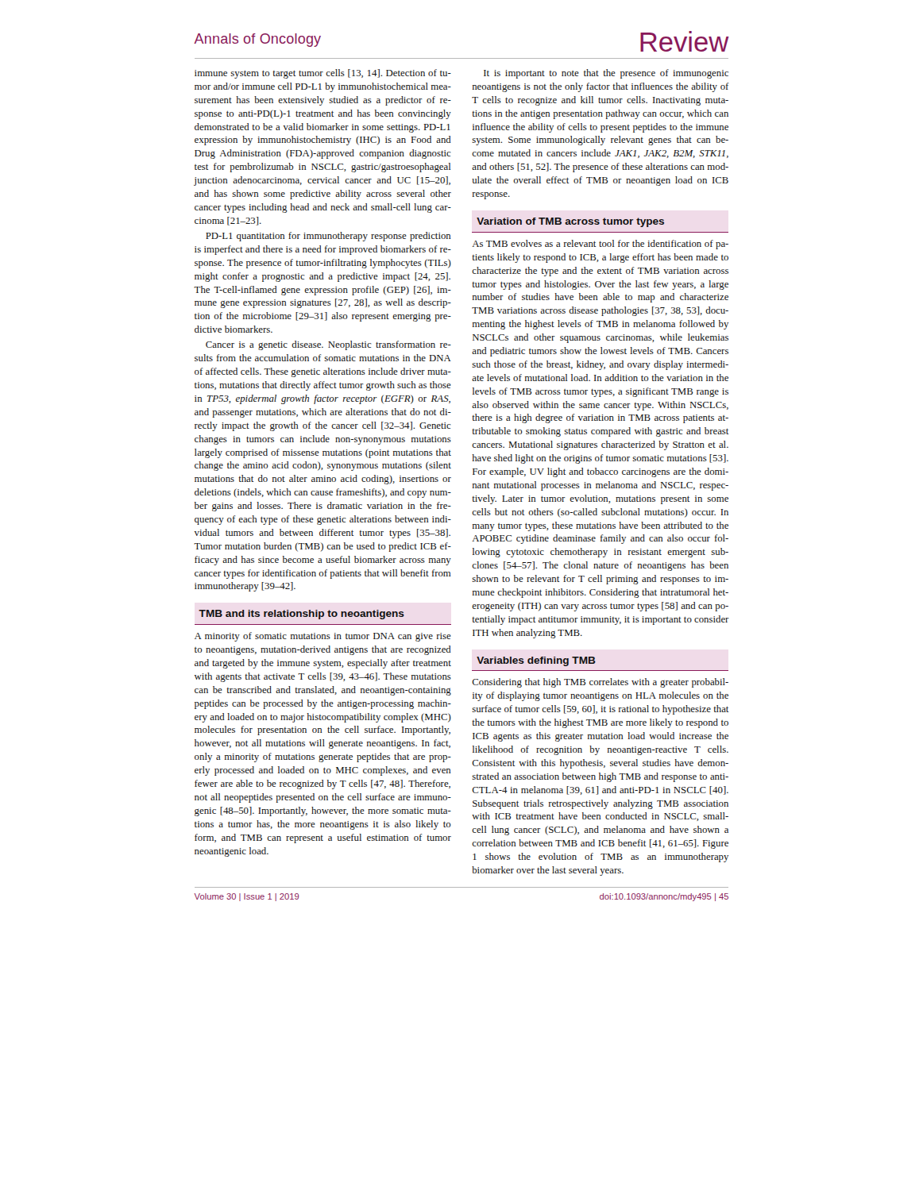Annals of Oncology
Review
immune system to target tumor cells [13, 14]. Detection of tumor and/or immune cell PD-L1 by immunohistochemical measurement has been extensively studied as a predictor of response to anti-PD(L)-1 treatment and has been convincingly demonstrated to be a valid biomarker in some settings. PD-L1 expression by immunohistochemistry (IHC) is an Food and Drug Administration (FDA)-approved companion diagnostic test for pembrolizumab in NSCLC, gastric/gastroesophageal junction adenocarcinoma, cervical cancer and UC [15–20], and has shown some predictive ability across several other cancer types including head and neck and small-cell lung carcinoma [21–23].
PD-L1 quantitation for immunotherapy response prediction is imperfect and there is a need for improved biomarkers of response. The presence of tumor-infiltrating lymphocytes (TILs) might confer a prognostic and a predictive impact [24, 25]. The T-cell-inflamed gene expression profile (GEP) [26], immune gene expression signatures [27, 28], as well as description of the microbiome [29–31] also represent emerging predictive biomarkers.
Cancer is a genetic disease. Neoplastic transformation results from the accumulation of somatic mutations in the DNA of affected cells. These genetic alterations include driver mutations, mutations that directly affect tumor growth such as those in TP53, epidermal growth factor receptor (EGFR) or RAS, and passenger mutations, which are alterations that do not directly impact the growth of the cancer cell [32–34]. Genetic changes in tumors can include non-synonymous mutations largely comprised of missense mutations (point mutations that change the amino acid codon), synonymous mutations (silent mutations that do not alter amino acid coding), insertions or deletions (indels, which can cause frameshifts), and copy number gains and losses. There is dramatic variation in the frequency of each type of these genetic alterations between individual tumors and between different tumor types [35–38]. Tumor mutation burden (TMB) can be used to predict ICB efficacy and has since become a useful biomarker across many cancer types for identification of patients that will benefit from immunotherapy [39–42].
TMB and its relationship to neoantigens
A minority of somatic mutations in tumor DNA can give rise to neoantigens, mutation-derived antigens that are recognized and targeted by the immune system, especially after treatment with agents that activate T cells [39, 43–46]. These mutations can be transcribed and translated, and neoantigen-containing peptides can be processed by the antigen-processing machinery and loaded on to major histocompatibility complex (MHC) molecules for presentation on the cell surface. Importantly, however, not all mutations will generate neoantigens. In fact, only a minority of mutations generate peptides that are properly processed and loaded on to MHC complexes, and even fewer are able to be recognized by T cells [47, 48]. Therefore, not all neopeptides presented on the cell surface are immunogenic [48–50]. Importantly, however, the more somatic mutations a tumor has, the more neoantigens it is also likely to form, and TMB can represent a useful estimation of tumor neoantigenic load.
It is important to note that the presence of immunogenic neoantigens is not the only factor that influences the ability of T cells to recognize and kill tumor cells. Inactivating mutations in the antigen presentation pathway can occur, which can influence the ability of cells to present peptides to the immune system. Some immunologically relevant genes that can become mutated in cancers include JAK1, JAK2, B2M, STK11, and others [51, 52]. The presence of these alterations can modulate the overall effect of TMB or neoantigen load on ICB response.
Variation of TMB across tumor types
As TMB evolves as a relevant tool for the identification of patients likely to respond to ICB, a large effort has been made to characterize the type and the extent of TMB variation across tumor types and histologies. Over the last few years, a large number of studies have been able to map and characterize TMB variations across disease pathologies [37, 38, 53], documenting the highest levels of TMB in melanoma followed by NSCLCs and other squamous carcinomas, while leukemias and pediatric tumors show the lowest levels of TMB. Cancers such those of the breast, kidney, and ovary display intermediate levels of mutational load. In addition to the variation in the levels of TMB across tumor types, a significant TMB range is also observed within the same cancer type. Within NSCLCs, there is a high degree of variation in TMB across patients attributable to smoking status compared with gastric and breast cancers. Mutational signatures characterized by Stratton et al. have shed light on the origins of tumor somatic mutations [53]. For example, UV light and tobacco carcinogens are the dominant mutational processes in melanoma and NSCLC, respectively. Later in tumor evolution, mutations present in some cells but not others (so-called subclonal mutations) occur. In many tumor types, these mutations have been attributed to the APOBEC cytidine deaminase family and can also occur following cytotoxic chemotherapy in resistant emergent subclones [54–57]. The clonal nature of neoantigens has been shown to be relevant for T cell priming and responses to immune checkpoint inhibitors. Considering that intratumoral heterogeneity (ITH) can vary across tumor types [58] and can potentially impact antitumor immunity, it is important to consider ITH when analyzing TMB.
Variables defining TMB
Considering that high TMB correlates with a greater probability of displaying tumor neoantigens on HLA molecules on the surface of tumor cells [59, 60], it is rational to hypothesize that the tumors with the highest TMB are more likely to respond to ICB agents as this greater mutation load would increase the likelihood of recognition by neoantigen-reactive T cells. Consistent with this hypothesis, several studies have demonstrated an association between high TMB and response to anti-CTLA-4 in melanoma [39, 61] and anti-PD-1 in NSCLC [40]. Subsequent trials retrospectively analyzing TMB association with ICB treatment have been conducted in NSCLC, small-cell lung cancer (SCLC), and melanoma and have shown a correlation between TMB and ICB benefit [41, 61–65]. Figure 1 shows the evolution of TMB as an immunotherapy biomarker over the last several years.
Volume 30 | Issue 1 | 2019
doi:10.1093/annonc/mdy495 | 45